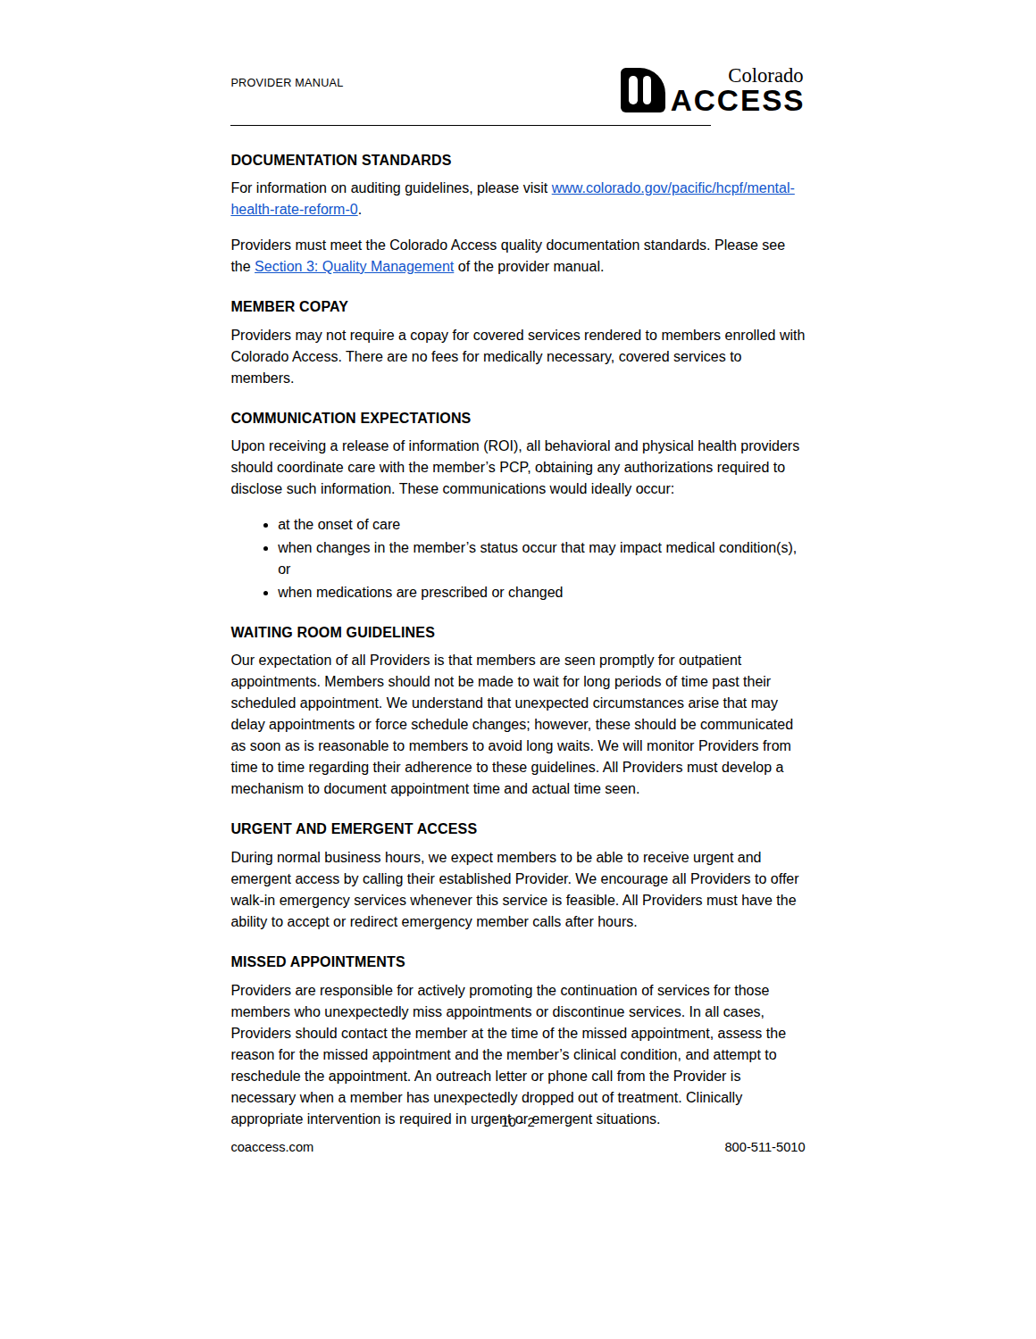PROVIDER MANUAL
Colorado ACCESS
DOCUMENTATION STANDARDS
For information on auditing guidelines, please visit www.colorado.gov/pacific/hcpf/mental-health-rate-reform-0.
Providers must meet the Colorado Access quality documentation standards. Please see the Section 3: Quality Management of the provider manual.
MEMBER COPAY
Providers may not require a copay for covered services rendered to members enrolled with Colorado Access. There are no fees for medically necessary, covered services to members.
COMMUNICATION EXPECTATIONS
Upon receiving a release of information (ROI), all behavioral and physical health providers should coordinate care with the member’s PCP, obtaining any authorizations required to disclose such information. These communications would ideally occur:
at the onset of care
when changes in the member’s status occur that may impact medical condition(s), or
when medications are prescribed or changed
WAITING ROOM GUIDELINES
Our expectation of all Providers is that members are seen promptly for outpatient appointments. Members should not be made to wait for long periods of time past their scheduled appointment. We understand that unexpected circumstances arise that may delay appointments or force schedule changes; however, these should be communicated as soon as is reasonable to members to avoid long waits. We will monitor Providers from time to time regarding their adherence to these guidelines. All Providers must develop a mechanism to document appointment time and actual time seen.
URGENT AND EMERGENT ACCESS
During normal business hours, we expect members to be able to receive urgent and emergent access by calling their established Provider. We encourage all Providers to offer walk-in emergency services whenever this service is feasible. All Providers must have the ability to accept or redirect emergency member calls after hours.
MISSED APPOINTMENTS
Providers are responsible for actively promoting the continuation of services for those members who unexpectedly miss appointments or discontinue services. In all cases, Providers should contact the member at the time of the missed appointment, assess the reason for the missed appointment and the member’s clinical condition, and attempt to reschedule the appointment. An outreach letter or phone call from the Provider is necessary when a member has unexpectedly dropped out of treatment. Clinically appropriate intervention is required in urgent or emergent situations.
10 - 2
coaccess.com 800-511-5010